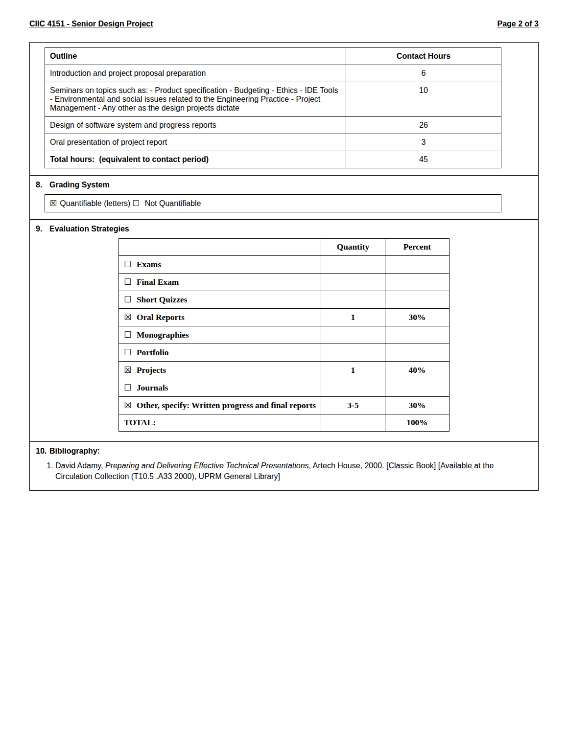CIIC 4151 - Senior Design Project Page 2 of 3
| Outline | Contact Hours |
| --- | --- |
| Introduction and project proposal preparation | 6 |
| Seminars on topics such as: - Product specification - Budgeting - Ethics - IDE Tools - Environmental and social issues related to the Engineering Practice - Project Management - Any other as the design projects dictate | 10 |
| Design of software system and progress reports | 26 |
| Oral presentation of project report | 3 |
| Total hours: (equivalent to contact period) | 45 |
8. Grading System
☒Quantifiable (letters) ☐ Not Quantifiable
9. Evaluation Strategies
| | Quantity | Percent |
| --- | --- | --- |
| ☐ Exams | | |
| ☐ Final Exam | | |
| ☐ Short Quizzes | | |
| ☒ Oral Reports | 1 | 30% |
| ☐ Monographies | | |
| ☐ Portfolio | | |
| ☒ Projects | 1 | 40% |
| ☐ Journals | | |
| ☒ Other, specify: Written progress and final reports | 3-5 | 30% |
| TOTAL: | | 100% |
10. Bibliography:
David Adamy, Preparing and Delivering Effective Technical Presentations, Artech House, 2000. [Classic Book] [Available at the Circulation Collection (T10.5 .A33 2000), UPRM General Library]